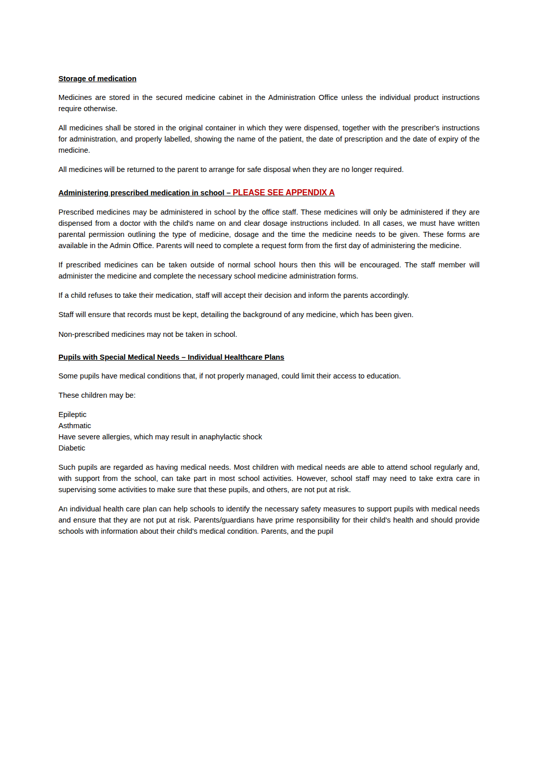Storage of medication
Medicines are stored in the secured medicine cabinet in the Administration Office unless the individual product instructions require otherwise.
All medicines shall be stored in the original container in which they were dispensed, together with the prescriber's instructions for administration, and properly labelled, showing the name of the patient, the date of prescription and the date of expiry of the medicine.
All medicines will be returned to the parent to arrange for safe disposal when they are no longer required.
Administering prescribed medication in school – PLEASE SEE APPENDIX A
Prescribed medicines may be administered in school by the office staff. These medicines will only be administered if they are dispensed from a doctor with the child's name on and clear dosage instructions included. In all cases, we must have written parental permission outlining the type of medicine, dosage and the time the medicine needs to be given. These forms are available in the Admin Office. Parents will need to complete a request form from the first day of administering the medicine.
If prescribed medicines can be taken outside of normal school hours then this will be encouraged. The staff member will administer the medicine and complete the necessary school medicine administration forms.
If a child refuses to take their medication, staff will accept their decision and inform the parents accordingly.
Staff will ensure that records must be kept, detailing the background of any medicine, which has been given.
Non-prescribed medicines may not be taken in school.
Pupils with Special Medical Needs – Individual Healthcare Plans
Some pupils have medical conditions that, if not properly managed, could limit their access to education.
These children may be:
Epileptic
Asthmatic
Have severe allergies, which may result in anaphylactic shock
Diabetic
Such pupils are regarded as having medical needs. Most children with medical needs are able to attend school regularly and, with support from the school, can take part in most school activities. However, school staff may need to take extra care in supervising some activities to make sure that these pupils, and others, are not put at risk.
An individual health care plan can help schools to identify the necessary safety measures to support pupils with medical needs and ensure that they are not put at risk. Parents/guardians have prime responsibility for their child's health and should provide schools with information about their child's medical condition. Parents, and the pupil